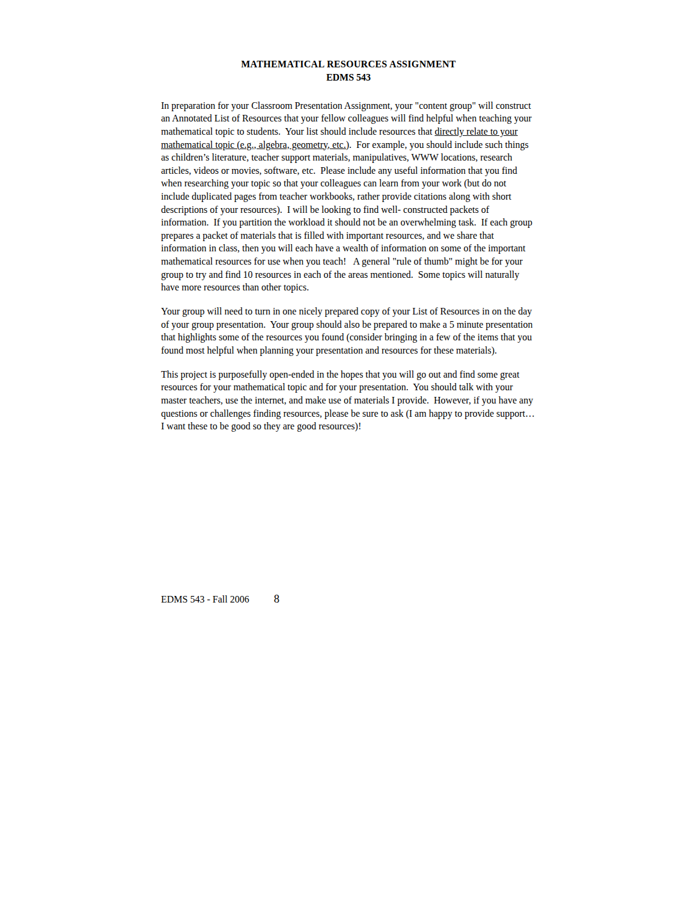MATHEMATICAL RESOURCES ASSIGNMENT EDMS 543
In preparation for your Classroom Presentation Assignment, your "content group" will construct an Annotated List of Resources that your fellow colleagues will find helpful when teaching your mathematical topic to students. Your list should include resources that directly relate to your mathematical topic (e.g., algebra, geometry, etc.). For example, you should include such things as children’s literature, teacher support materials, manipulatives, WWW locations, research articles, videos or movies, software, etc. Please include any useful information that you find when researching your topic so that your colleagues can learn from your work (but do not include duplicated pages from teacher workbooks, rather provide citations along with short descriptions of your resources). I will be looking to find well- constructed packets of information. If you partition the workload it should not be an overwhelming task. If each group prepares a packet of materials that is filled with important resources, and we share that information in class, then you will each have a wealth of information on some of the important mathematical resources for use when you teach! A general "rule of thumb" might be for your group to try and find 10 resources in each of the areas mentioned. Some topics will naturally have more resources than other topics.
Your group will need to turn in one nicely prepared copy of your List of Resources in on the day of your group presentation. Your group should also be prepared to make a 5 minute presentation that highlights some of the resources you found (consider bringing in a few of the items that you found most helpful when planning your presentation and resources for these materials).
This project is purposefully open-ended in the hopes that you will go out and find some great resources for your mathematical topic and for your presentation. You should talk with your master teachers, use the internet, and make use of materials I provide. However, if you have any questions or challenges finding resources, please be sure to ask (I am happy to provide support…I want these to be good so they are good resources)!
EDMS 543 - Fall 20068